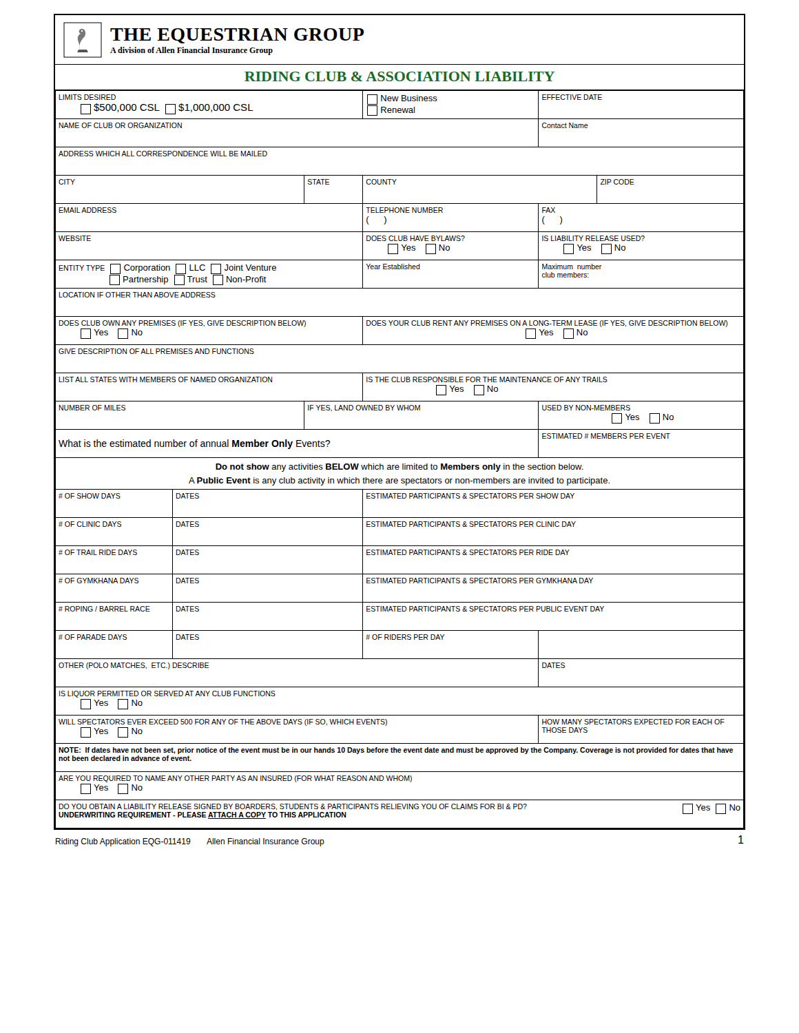THE EQUESTRIAN GROUP
A division of Allen Financial Insurance Group
RIDING CLUB & ASSOCIATION LIABILITY
| LIMITS DESIRED $500,000 CSL $1,000,000 CSL | New Business Renewal | EFFECTIVE DATE |
| NAME OF CLUB OR ORGANIZATION | Contact Name |
| ADDRESS WHICH ALL CORRESPONDENCE WILL BE MAILED |
| CITY | STATE | COUNTY | ZIP CODE |
| EMAIL ADDRESS | TELEPHONE NUMBER ( ) | FAX ( ) |
| WEBSITE | DOES CLUB HAVE BYLAWS? Yes No | IS LIABILITY RELEASE USED? Yes No |
| ENTITY TYPE Corporation LLC Joint Venture Partnership Trust Non-Profit | Year Established | Maximum number club members: |
| LOCATION IF OTHER THAN ABOVE ADDRESS |
| DOES CLUB OWN ANY PREMISES (IF YES, GIVE DESCRIPTION BELOW) Yes No | DOES YOUR CLUB RENT ANY PREMISES ON A LONG-TERM LEASE (IF YES, GIVE DESCRIPTION BELOW) Yes No |
| GIVE DESCRIPTION OF ALL PREMISES AND FUNCTIONS |
| LIST ALL STATES WITH MEMBERS OF NAMED ORGANIZATION | IS THE CLUB RESPONSIBLE FOR THE MAINTENANCE OF ANY TRAILS Yes No |
| NUMBER OF MILES | IF YES, LAND OWNED BY WHOM | USED BY NON-MEMBERS Yes No |
| What is the estimated number of annual Member Only Events? | ESTIMATED # MEMBERS PER EVENT |
| Do not show any activities BELOW which are limited to Members only in the section below. A Public Event is any club activity in which there are spectators or non-members are invited to participate. |
| # OF SHOW DAYS | DATES | ESTIMATED PARTICIPANTS & SPECTATORS PER SHOW DAY |
| # OF CLINIC DAYS | DATES | ESTIMATED PARTICIPANTS & SPECTATORS PER CLINIC DAY |
| # OF TRAIL RIDE DAYS | DATES | ESTIMATED PARTICIPANTS & SPECTATORS PER RIDE DAY |
| # OF GYMKHANA DAYS | DATES | ESTIMATED PARTICIPANTS & SPECTATORS PER GYMKHANA DAY |
| # ROPING / BARREL RACE | DATES | ESTIMATED PARTICIPANTS & SPECTATORS PER PUBLIC EVENT DAY |
| # OF PARADE DAYS | DATES | # OF RIDERS PER DAY | |
| OTHER (POLO MATCHES, ETC.) DESCRIBE | DATES |
| IS LIQUOR PERMITTED OR SERVED AT ANY CLUB FUNCTIONS Yes No |
| WILL SPECTATORS EVER EXCEED 500 FOR ANY OF THE ABOVE DAYS (IF SO, WHICH EVENTS) Yes No | HOW MANY SPECTATORS EXPECTED FOR EACH OF THOSE DAYS |
| NOTE: If dates have not been set, prior notice of the event must be in our hands 10 Days before the event date and must be approved by the Company. Coverage is not provided for dates that have not been declared in advance of event. |
| ARE YOU REQUIRED TO NAME ANY OTHER PARTY AS AN INSURED (FOR WHAT REASON AND WHOM) Yes No |
| / DO YOU OBTAIN A LIABILITY RELEASE SIGNED BY BOARDERS, STUDENTS & PARTICIPANTS RELIEVING YOU OF CLAIMS FOR BI & PD? UNDERWRITING REQUIREMENT - PLEASE ATTACH A COPY TO THIS APPLICATION / Yes No / |
Riding Club Application EQG-011419 Allen Financial Insurance Group
1